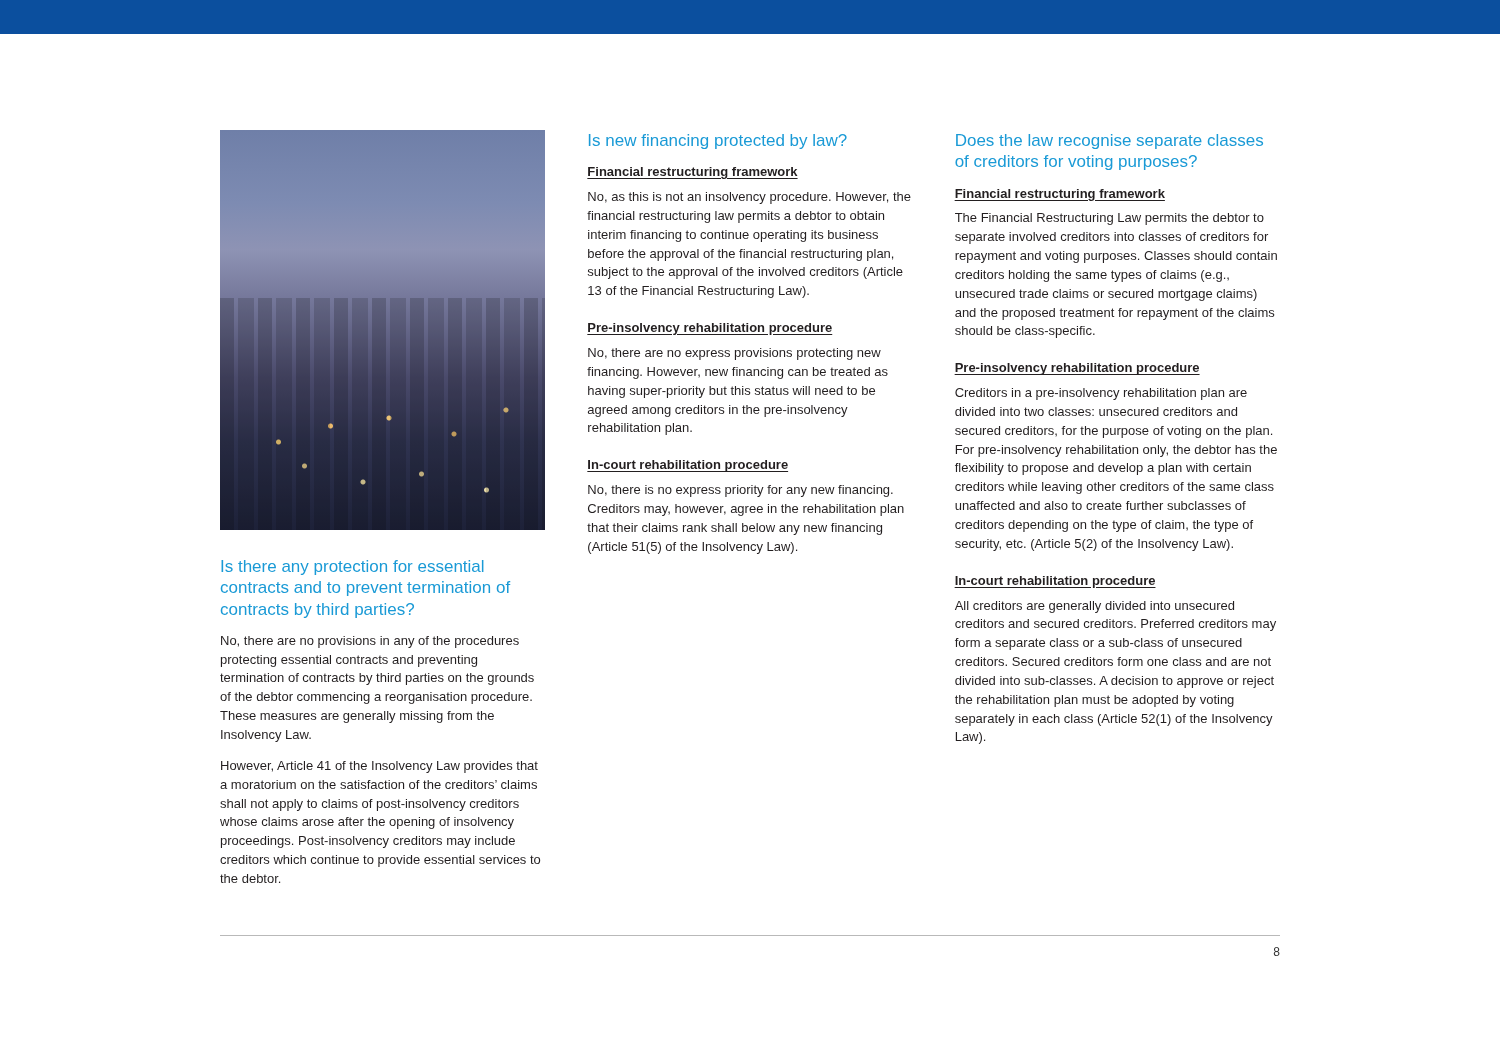Is there any protection for essential contracts and to prevent termination of contracts by third parties?
No, there are no provisions in any of the procedures protecting essential contracts and preventing termination of contracts by third parties on the grounds of the debtor commencing a reorganisation procedure. These measures are generally missing from the Insolvency Law.
However, Article 41 of the Insolvency Law provides that a moratorium on the satisfaction of the creditors’ claims shall not apply to claims of post-insolvency creditors whose claims arose after the opening of insolvency proceedings. Post-insolvency creditors may include creditors which continue to provide essential services to the debtor.
Is new financing protected by law?
Financial restructuring framework
No, as this is not an insolvency procedure. However, the financial restructuring law permits a debtor to obtain interim financing to continue operating its business before the approval of the financial restructuring plan, subject to the approval of the involved creditors (Article 13 of the Financial Restructuring Law).
Pre-insolvency rehabilitation procedure
No, there are no express provisions protecting new financing. However, new financing can be treated as having super-priority but this status will need to be agreed among creditors in the pre-insolvency rehabilitation plan.
In-court rehabilitation procedure
No, there is no express priority for any new financing. Creditors may, however, agree in the rehabilitation plan that their claims rank shall below any new financing (Article 51(5) of the Insolvency Law).
Does the law recognise separate classes of creditors for voting purposes?
Financial restructuring framework
The Financial Restructuring Law permits the debtor to separate involved creditors into classes of creditors for repayment and voting purposes. Classes should contain creditors holding the same types of claims (e.g., unsecured trade claims or secured mortgage claims) and the proposed treatment for repayment of the claims should be class-specific.
Pre-insolvency rehabilitation procedure
Creditors in a pre-insolvency rehabilitation plan are divided into two classes: unsecured creditors and secured creditors, for the purpose of voting on the plan. For pre-insolvency rehabilitation only, the debtor has the flexibility to propose and develop a plan with certain creditors while leaving other creditors of the same class unaffected and also to create further subclasses of creditors depending on the type of claim, the type of security, etc. (Article 5(2) of the Insolvency Law).
In-court rehabilitation procedure
All creditors are generally divided into unsecured creditors and secured creditors. Preferred creditors may form a separate class or a sub-class of unsecured creditors. Secured creditors form one class and are not divided into sub-classes. A decision to approve or reject the rehabilitation plan must be adopted by voting separately in each class (Article 52(1) of the Insolvency Law).
8